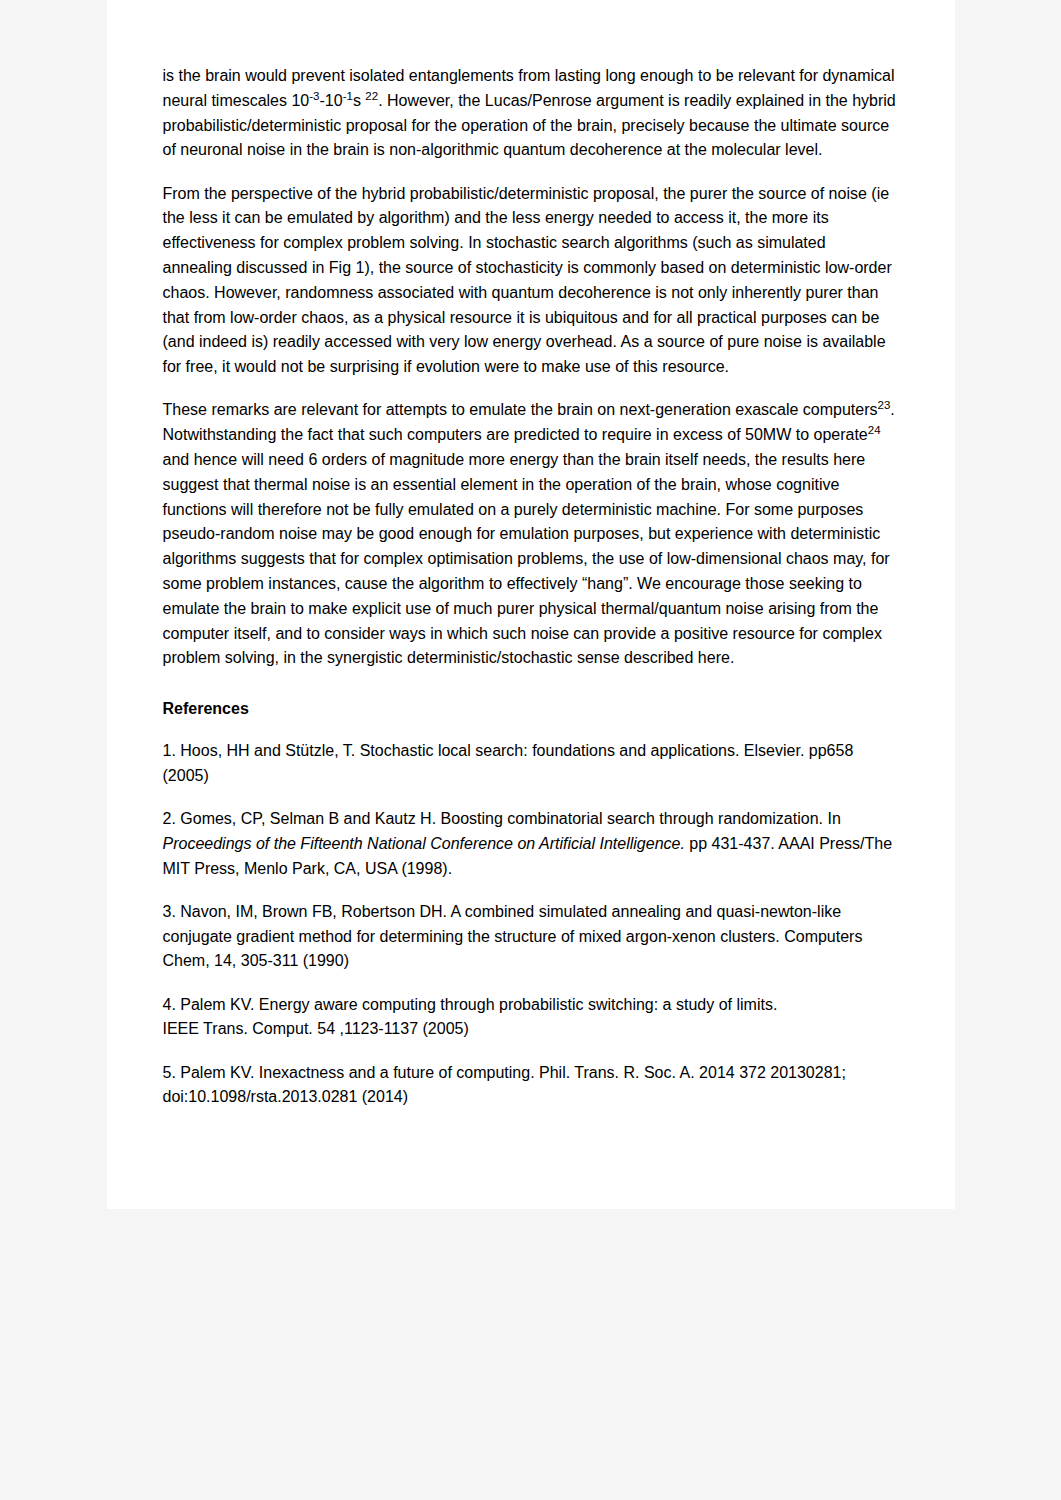is the brain would prevent isolated entanglements from lasting long enough to be relevant for dynamical neural timescales 10-3-10-1s 22. However, the Lucas/Penrose argument is readily explained in the hybrid probabilistic/deterministic proposal for the operation of the brain, precisely because the ultimate source of neuronal noise in the brain is non-algorithmic quantum decoherence at the molecular level.
From the perspective of the hybrid probabilistic/deterministic proposal, the purer the source of noise (ie the less it can be emulated by algorithm) and the less energy needed to access it, the more its effectiveness for complex problem solving. In stochastic search algorithms (such as simulated annealing discussed in Fig 1), the source of stochasticity is commonly based on deterministic low-order chaos. However, randomness associated with quantum decoherence is not only inherently purer than that from low-order chaos, as a physical resource it is ubiquitous and for all practical purposes can be (and indeed is) readily accessed with very low energy overhead. As a source of pure noise is available for free, it would not be surprising if evolution were to make use of this resource.
These remarks are relevant for attempts to emulate the brain on next-generation exascale computers23. Notwithstanding the fact that such computers are predicted to require in excess of 50MW to operate24 and hence will need 6 orders of magnitude more energy than the brain itself needs, the results here suggest that thermal noise is an essential element in the operation of the brain, whose cognitive functions will therefore not be fully emulated on a purely deterministic machine. For some purposes pseudo-random noise may be good enough for emulation purposes, but experience with deterministic algorithms suggests that for complex optimisation problems, the use of low-dimensional chaos may, for some problem instances, cause the algorithm to effectively “hang”. We encourage those seeking to emulate the brain to make explicit use of much purer physical thermal/quantum noise arising from the computer itself, and to consider ways in which such noise can provide a positive resource for complex problem solving, in the synergistic deterministic/stochastic sense described here.
References
1. Hoos, HH and Stützle, T. Stochastic local search: foundations and applications. Elsevier. pp658 (2005)
2. Gomes, CP, Selman B and Kautz H. Boosting combinatorial search through randomization. In Proceedings of the Fifteenth National Conference on Artificial Intelligence. pp 431-437. AAAI Press/The MIT Press, Menlo Park, CA, USA (1998).
3. Navon, IM, Brown FB, Robertson DH. A combined simulated annealing and quasi-newton-like conjugate gradient method for determining the structure of mixed argon-xenon clusters. Computers Chem, 14, 305-311 (1990)
4. Palem KV. Energy aware computing through probabilistic switching: a study of limits.
IEEE Trans. Comput. 54 ,1123-1137 (2005)
5. Palem KV. Inexactness and a future of computing. Phil. Trans. R. Soc. A. 2014 372 20130281; doi:10.1098/rsta.2013.0281 (2014)